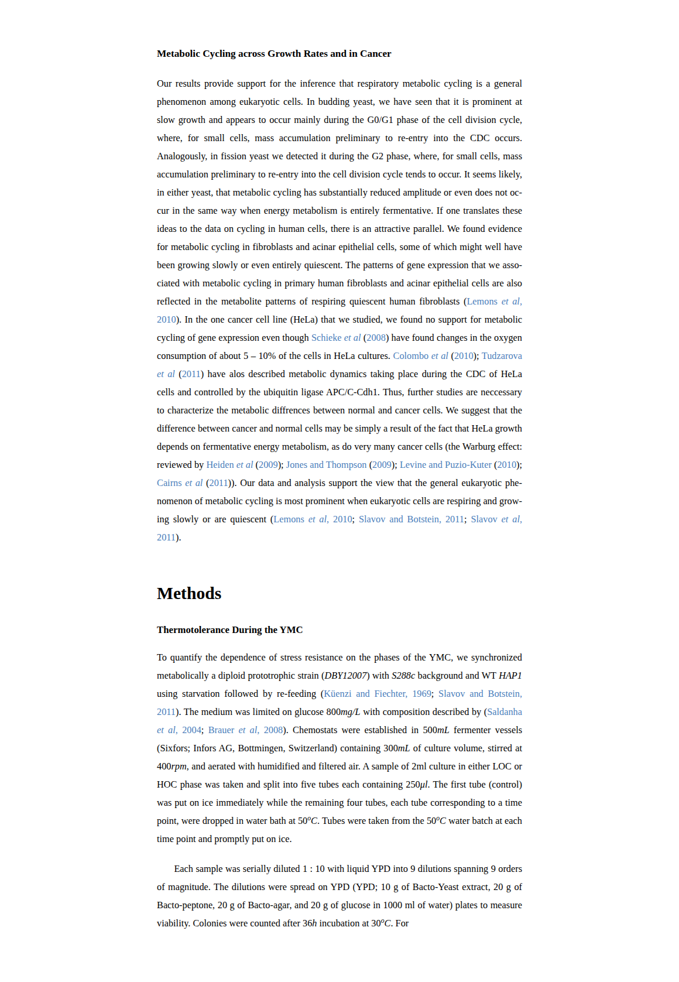Metabolic Cycling across Growth Rates and in Cancer
Our results provide support for the inference that respiratory metabolic cycling is a general phenomenon among eukaryotic cells. In budding yeast, we have seen that it is prominent at slow growth and appears to occur mainly during the G0/G1 phase of the cell division cycle, where, for small cells, mass accumulation preliminary to re-entry into the CDC occurs. Analogously, in fission yeast we detected it during the G2 phase, where, for small cells, mass accumulation preliminary to re-entry into the cell division cycle tends to occur. It seems likely, in either yeast, that metabolic cycling has substantially reduced amplitude or even does not occur in the same way when energy metabolism is entirely fermentative. If one translates these ideas to the data on cycling in human cells, there is an attractive parallel. We found evidence for metabolic cycling in fibroblasts and acinar epithelial cells, some of which might well have been growing slowly or even entirely quiescent. The patterns of gene expression that we associated with metabolic cycling in primary human fibroblasts and acinar epithelial cells are also reflected in the metabolite patterns of respiring quiescent human fibroblasts (Lemons et al, 2010). In the one cancer cell line (HeLa) that we studied, we found no support for metabolic cycling of gene expression even though Schieke et al (2008) have found changes in the oxygen consumption of about 5 – 10% of the cells in HeLa cultures. Colombo et al (2010); Tudzarova et al (2011) have alos described metabolic dynamics taking place during the CDC of HeLa cells and controlled by the ubiquitin ligase APC/C-Cdh1. Thus, further studies are neccessary to characterize the metabolic diffrences between normal and cancer cells. We suggest that the difference between cancer and normal cells may be simply a result of the fact that HeLa growth depends on fermentative energy metabolism, as do very many cancer cells (the Warburg effect: reviewed by Heiden et al (2009); Jones and Thompson (2009); Levine and Puzio-Kuter (2010); Cairns et al (2011)). Our data and analysis support the view that the general eukaryotic phenomenon of metabolic cycling is most prominent when eukaryotic cells are respiring and growing slowly or are quiescent (Lemons et al, 2010; Slavov and Botstein, 2011; Slavov et al, 2011).
Methods
Thermotolerance During the YMC
To quantify the dependence of stress resistance on the phases of the YMC, we synchronized metabolically a diploid prototrophic strain (DBY12007) with S288c background and WT HAP1 using starvation followed by re-feeding (Küenzi and Fiechter, 1969; Slavov and Botstein, 2011). The medium was limited on glucose 800mg/L with composition described by (Saldanha et al, 2004; Brauer et al, 2008). Chemostats were established in 500mL fermenter vessels (Sixfors; Infors AG, Bottmingen, Switzerland) containing 300mL of culture volume, stirred at 400rpm, and aerated with humidified and filtered air. A sample of 2ml culture in either LOC or HOC phase was taken and split into five tubes each containing 250μl. The first tube (control) was put on ice immediately while the remaining four tubes, each tube corresponding to a time point, were dropped in water bath at 50oC. Tubes were taken from the 50oC water batch at each time point and promptly put on ice.
Each sample was serially diluted 1 : 10 with liquid YPD into 9 dilutions spanning 9 orders of magnitude. The dilutions were spread on YPD (YPD; 10 g of Bacto-Yeast extract, 20 g of Bacto-peptone, 20 g of Bacto-agar, and 20 g of glucose in 1000 ml of water) plates to measure viability. Colonies were counted after 36h incubation at 30oC. For